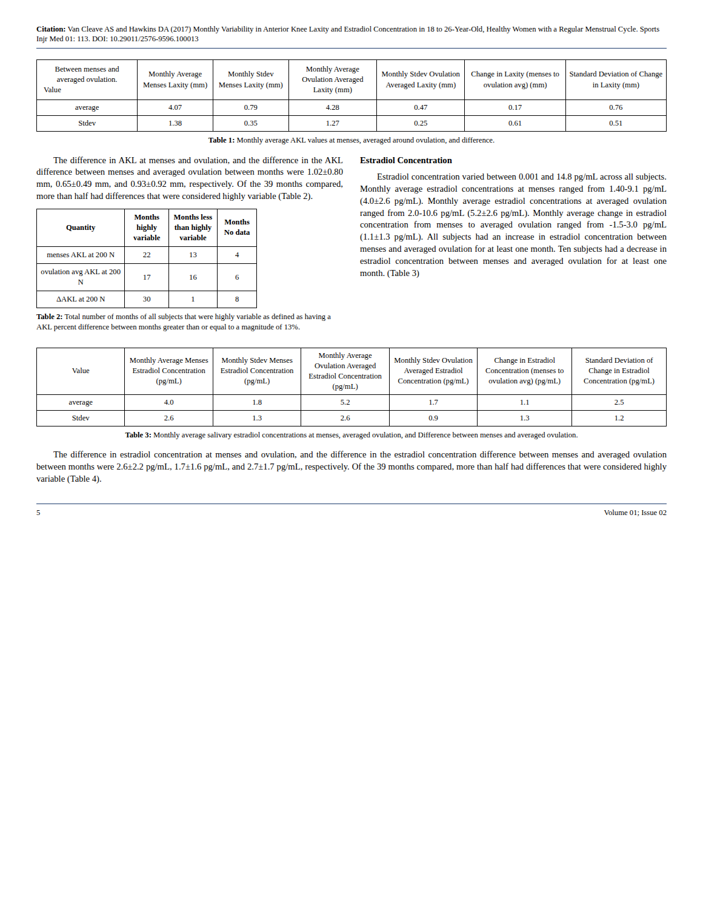Citation: Van Cleave AS and Hawkins DA (2017) Monthly Variability in Anterior Knee Laxity and Estradiol Concentration in 18 to 26-Year-Old, Healthy Women with a Regular Menstrual Cycle. Sports Injr Med 01: 113. DOI: 10.29011/2576-9596.100013
| Between menses and averaged ovulation. Value | Monthly Average Menses Laxity (mm) | Monthly Stdev Menses Laxity (mm) | Monthly Average Ovulation Averaged Laxity (mm) | Monthly Stdev Ovulation Averaged Laxity (mm) | Change in Laxity (menses to ovulation avg) (mm) | Standard Deviation of Change in Laxity (mm) |
| --- | --- | --- | --- | --- | --- | --- |
| average | 4.07 | 0.79 | 4.28 | 0.47 | 0.17 | 0.76 |
| Stdev | 1.38 | 0.35 | 1.27 | 0.25 | 0.61 | 0.51 |
Table 1: Monthly average AKL values at menses, averaged around ovulation, and difference.
The difference in AKL at menses and ovulation, and the difference in the AKL difference between menses and averaged ovulation between months were 1.02±0.80 mm, 0.65±0.49 mm, and 0.93±0.92 mm, respectively. Of the 39 months compared, more than half had differences that were considered highly variable (Table 2).
| Quantity | Months highly variable | Months less than highly variable | Months No data |
| --- | --- | --- | --- |
| menses AKL at 200 N | 22 | 13 | 4 |
| ovulation avg AKL at 200 N | 17 | 16 | 6 |
| ΔAKL at 200 N | 30 | 1 | 8 |
Table 2: Total number of months of all subjects that were highly variable as defined as having a AKL percent difference between months greater than or equal to a magnitude of 13%.
Estradiol Concentration
Estradiol concentration varied between 0.001 and 14.8 pg/mL across all subjects. Monthly average estradiol concentrations at menses ranged from 1.40-9.1 pg/mL (4.0±2.6 pg/mL). Monthly average estradiol concentrations at averaged ovulation ranged from 2.0-10.6 pg/mL (5.2±2.6 pg/mL). Monthly average change in estradiol concentration from menses to averaged ovulation ranged from -1.5-3.0 pg/mL (1.1±1.3 pg/mL). All subjects had an increase in estradiol concentration between menses and averaged ovulation for at least one month. Ten subjects had a decrease in estradiol concentration between menses and averaged ovulation for at least one month. (Table 3)
| Value | Monthly Average Menses Estradiol Concentration (pg/mL) | Monthly Stdev Menses Estradiol Concentration (pg/mL) | Monthly Average Ovulation Averaged Estradiol Concentration (pg/mL) | Monthly Stdev Ovulation Averaged Estradiol Concentration (pg/mL) | Change in Estradiol Concentration (menses to ovulation avg) (pg/mL) | Standard Deviation of Change in Estradiol Concentration (pg/mL) |
| --- | --- | --- | --- | --- | --- | --- |
| average | 4.0 | 1.8 | 5.2 | 1.7 | 1.1 | 2.5 |
| Stdev | 2.6 | 1.3 | 2.6 | 0.9 | 1.3 | 1.2 |
Table 3: Monthly average salivary estradiol concentrations at menses, averaged ovulation, and Difference between menses and averaged ovulation.
The difference in estradiol concentration at menses and ovulation, and the difference in the estradiol concentration difference between menses and averaged ovulation between months were 2.6±2.2 pg/mL, 1.7±1.6 pg/mL, and 2.7±1.7 pg/mL, respectively. Of the 39 months compared, more than half had differences that were considered highly variable (Table 4).
5
Volume 01; Issue 02